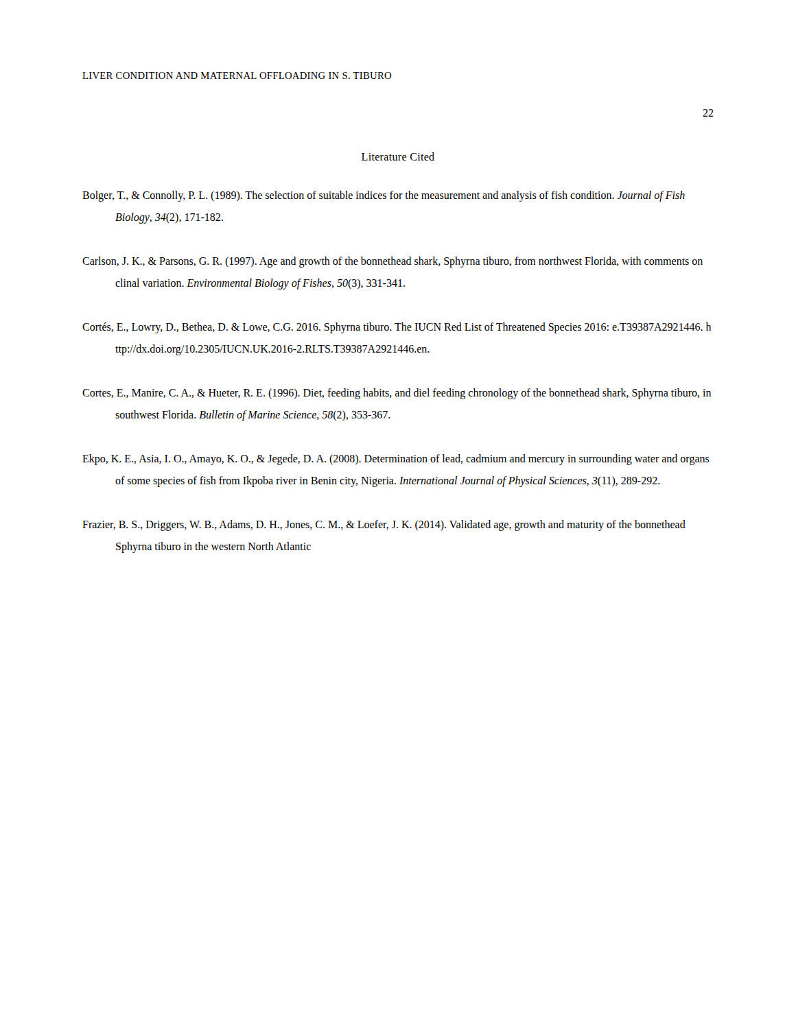Liver condition and maternal offloading in S. tiburo
22
Literature Cited
Bolger, T., & Connolly, P. L. (1989). The selection of suitable indices for the measurement and analysis of fish condition. Journal of Fish Biology, 34(2), 171-182.
Carlson, J. K., & Parsons, G. R. (1997). Age and growth of the bonnethead shark, Sphyrna tiburo, from northwest Florida, with comments on clinal variation. Environmental Biology of Fishes, 50(3), 331-341.
Cortés, E., Lowry, D., Bethea, D. & Lowe, C.G. 2016. Sphyrna tiburo. The IUCN Red List of Threatened Species 2016: e.T39387A2921446. http://dx.doi.org/10.2305/IUCN.UK.2016-2.RLTS.T39387A2921446.en.
Cortes, E., Manire, C. A., & Hueter, R. E. (1996). Diet, feeding habits, and diel feeding chronology of the bonnethead shark, Sphyrna tiburo, in southwest Florida. Bulletin of Marine Science, 58(2), 353-367.
Ekpo, K. E., Asia, I. O., Amayo, K. O., & Jegede, D. A. (2008). Determination of lead, cadmium and mercury in surrounding water and organs of some species of fish from Ikpoba river in Benin city, Nigeria. International Journal of Physical Sciences, 3(11), 289-292.
Frazier, B. S., Driggers, W. B., Adams, D. H., Jones, C. M., & Loefer, J. K. (2014). Validated age, growth and maturity of the bonnethead Sphyrna tiburo in the western North Atlantic